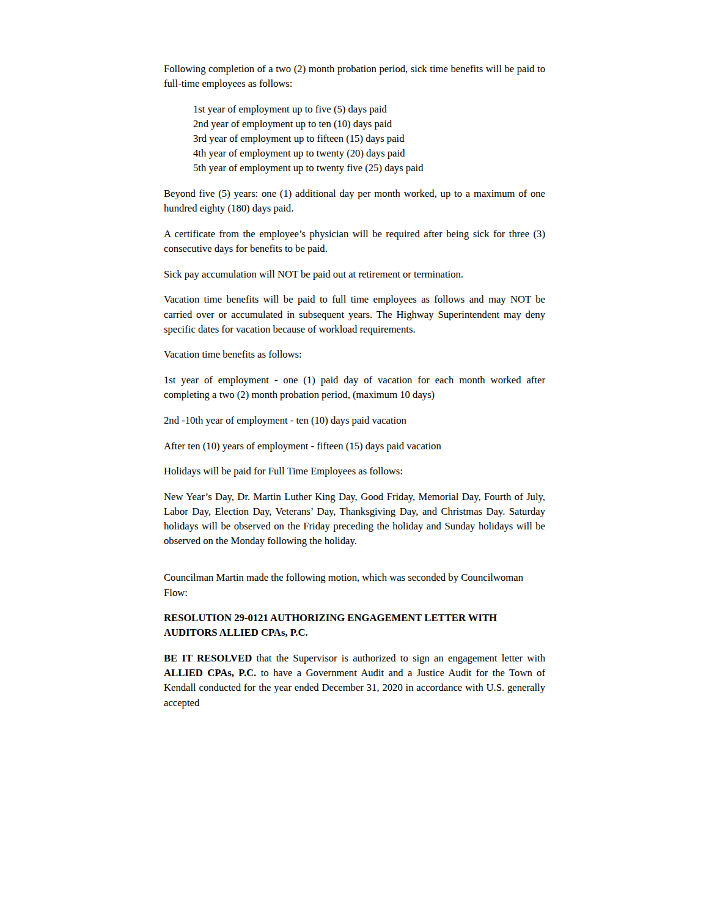Following completion of a two (2) month probation period, sick time benefits will be paid to full-time employees as follows:
1st year of employment up to five (5) days paid
2nd year of employment up to ten (10) days paid
3rd year of employment up to fifteen (15) days paid
4th year of employment up to twenty (20) days paid
5th year of employment up to twenty five (25) days paid
Beyond five (5) years: one (1) additional day per month worked, up to a maximum of one hundred eighty (180) days paid.
A certificate from the employee’s physician will be required after being sick for three (3) consecutive days for benefits to be paid.
Sick pay accumulation will NOT be paid out at retirement or termination.
Vacation time benefits will be paid to full time employees as follows and may NOT be carried over or accumulated in subsequent years. The Highway Superintendent may deny specific dates for vacation because of workload requirements.
Vacation time benefits as follows:
1st year of employment - one (1) paid day of vacation for each month worked after completing a two (2) month probation period, (maximum 10 days)
2nd -10th year of employment - ten (10) days paid vacation
After ten (10) years of employment - fifteen (15) days paid vacation
Holidays will be paid for Full Time Employees as follows:
New Year’s Day, Dr. Martin Luther King Day, Good Friday, Memorial Day, Fourth of July, Labor Day, Election Day, Veterans’ Day, Thanksgiving Day, and Christmas Day. Saturday holidays will be observed on the Friday preceding the holiday and Sunday holidays will be observed on the Monday following the holiday.
Councilman Martin made the following motion, which was seconded by Councilwoman Flow:
RESOLUTION 29-0121 AUTHORIZING ENGAGEMENT LETTER WITH AUDITORS ALLIED CPAs, P.C.
BE IT RESOLVED that the Supervisor is authorized to sign an engagement letter with ALLIED CPAs, P.C. to have a Government Audit and a Justice Audit for the Town of Kendall conducted for the year ended December 31, 2020 in accordance with U.S. generally accepted